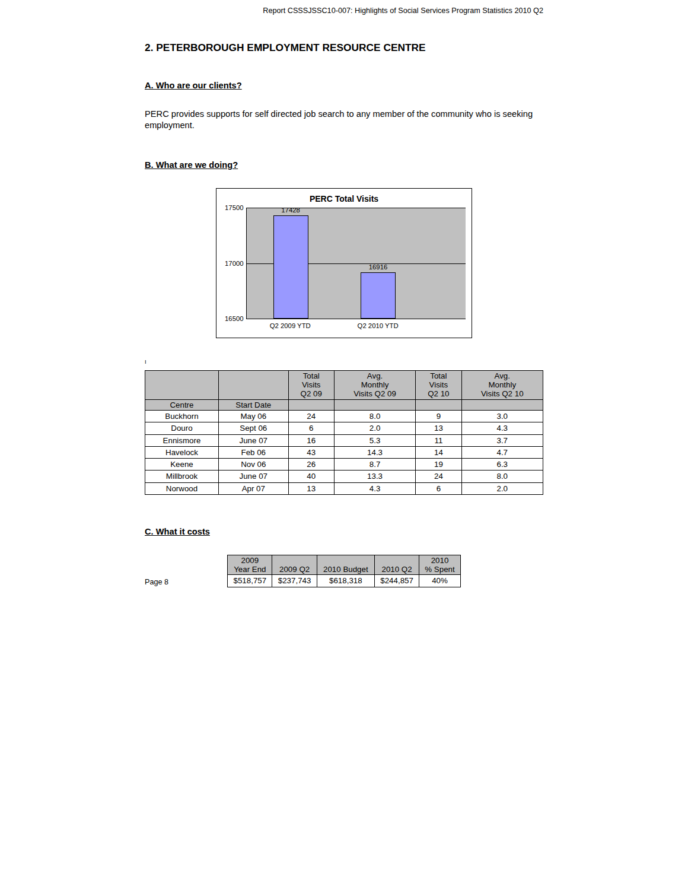Report CSSSJSSC10-007: Highlights of Social Services Program Statistics 2010 Q2
2. PETERBOROUGH EMPLOYMENT RESOURCE CENTRE
A. Who are our clients?
PERC provides supports for self directed job search to any member of the community who is seeking employment.
B. What are we doing?
PERC Total Visits
17500
17000
16500
17428
16916
Q2 2009 YTD
Q2 2010 YTD
I
| | | Total Visits Q2 09 | Avg. Monthly Visits Q2 09 | Total Visits Q2 10 | Avg. Monthly Visits Q2 10 |
| --- | --- | --- | --- | --- | --- |
| Centre | Start Date | | | | |
| Buckhorn | May 06 | 24 | 8.0 | 9 | 3.0 |
| Douro | Sept 06 | 6 | 2.0 | 13 | 4.3 |
| Ennismore | June 07 | 16 | 5.3 | 11 | 3.7 |
| Havelock | Feb 06 | 43 | 14.3 | 14 | 4.7 |
| Keene | Nov 06 | 26 | 8.7 | 19 | 6.3 |
| Millbrook | June 07 | 40 | 13.3 | 24 | 8.0 |
| Norwood | Apr 07 | 13 | 4.3 | 6 | 2.0 |
C. What it costs
| 2009 Year End | 2009 Q2 | 2010 Budget | 2010 Q2 | 2010 % Spent |
| --- | --- | --- | --- | --- |
| $518,757 | $237,743 | $618,318 | $244,857 | 40% |
Page 8